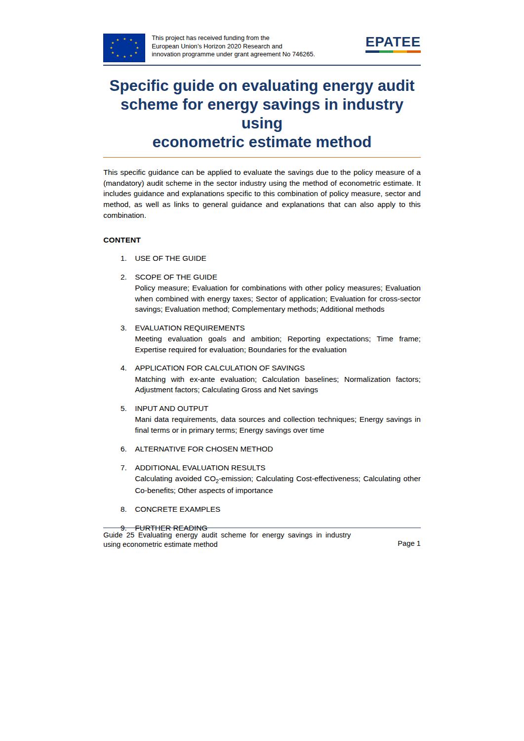★ ★ ★ ★ ★ ★ ★ ★ ★ ★ ★ ★
This project has received funding from the
European Union’s Horizon 2020 Research and
innovation programme under grant agreement No 746265.
EPATEE
Specific guide on evaluating energy audit
scheme for energy savings in industry using
econometric estimate method
This specific guidance can be applied to evaluate the savings due to the policy measure of a (mandatory) audit scheme in the sector industry using the method of econometric estimate. It includes guidance and explanations specific to this combination of policy measure, sector and method, as well as links to general guidance and explanations that can also apply to this combination.
CONTENT
USE OF THE GUIDE
SCOPE OF THE GUIDE Policy measure; Evaluation for combinations with other policy measures; Evaluation when combined with energy taxes; Sector of application; Evaluation for cross-sector savings; Evaluation method; Complementary methods; Additional methods
EVALUATION REQUIREMENTS Meeting evaluation goals and ambition; Reporting expectations; Time frame; Expertise required for evaluation; Boundaries for the evaluation
APPLICATION FOR CALCULATION OF SAVINGS Matching with ex-ante evaluation; Calculation baselines; Normalization factors; Adjustment factors; Calculating Gross and Net savings
INPUT AND OUTPUT Mani data requirements, data sources and collection techniques; Energy savings in final terms or in primary terms; Energy savings over time
ALTERNATIVE FOR CHOSEN METHOD
ADDITIONAL EVALUATION RESULTS Calculating avoided CO2-emission; Calculating Cost-effectiveness; Calculating other Co-benefits; Other aspects of importance
CONCRETE EXAMPLES
FURTHER READING
Guide 25 Evaluating energy audit scheme for energy savings in industry using econometric estimate method
Page 1